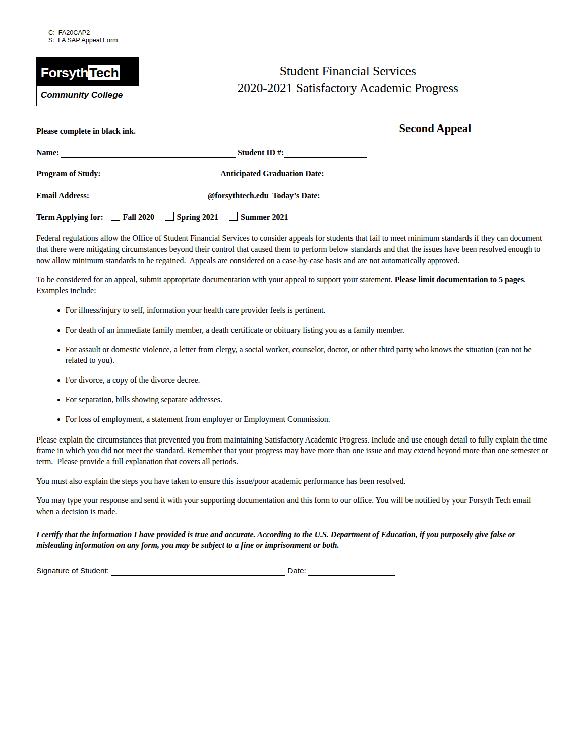C: FA20CAP2
S: FA SAP Appeal Form
ForsythTech
Community College
Student Financial Services
2020-2021 Satisfactory Academic Progress
Please complete in black ink.
Second Appeal
Name: Student ID #:
Program of Study: Anticipated Graduation Date:
Email Address: @forsythtech.edu Today’s Date:
Term Applying for: Fall 2020 Spring 2021 Summer 2021
Federal regulations allow the Office of Student Financial Services to consider appeals for students that fail to meet minimum standards if they can document that there were mitigating circumstances beyond their control that caused them to perform below standards and that the issues have been resolved enough to now allow minimum standards to be regained. Appeals are considered on a case-by-case basis and are not automatically approved.
To be considered for an appeal, submit appropriate documentation with your appeal to support your statement. Please limit documentation to 5 pages. Examples include:
For illness/injury to self, information your health care provider feels is pertinent.
For death of an immediate family member, a death certificate or obituary listing you as a family member.
For assault or domestic violence, a letter from clergy, a social worker, counselor, doctor, or other third party who knows the situation (can not be related to you).
For divorce, a copy of the divorce decree.
For separation, bills showing separate addresses.
For loss of employment, a statement from employer or Employment Commission.
Please explain the circumstances that prevented you from maintaining Satisfactory Academic Progress. Include and use enough detail to fully explain the time frame in which you did not meet the standard. Remember that your progress may have more than one issue and may extend beyond more than one semester or term. Please provide a full explanation that covers all periods.
You must also explain the steps you have taken to ensure this issue/poor academic performance has been resolved.
You may type your response and send it with your supporting documentation and this form to our office. You will be notified by your Forsyth Tech email when a decision is made.
I certify that the information I have provided is true and accurate. According to the U.S. Department of Education, if you purposely give false or misleading information on any form, you may be subject to a fine or imprisonment or both.
Signature of Student: Date: